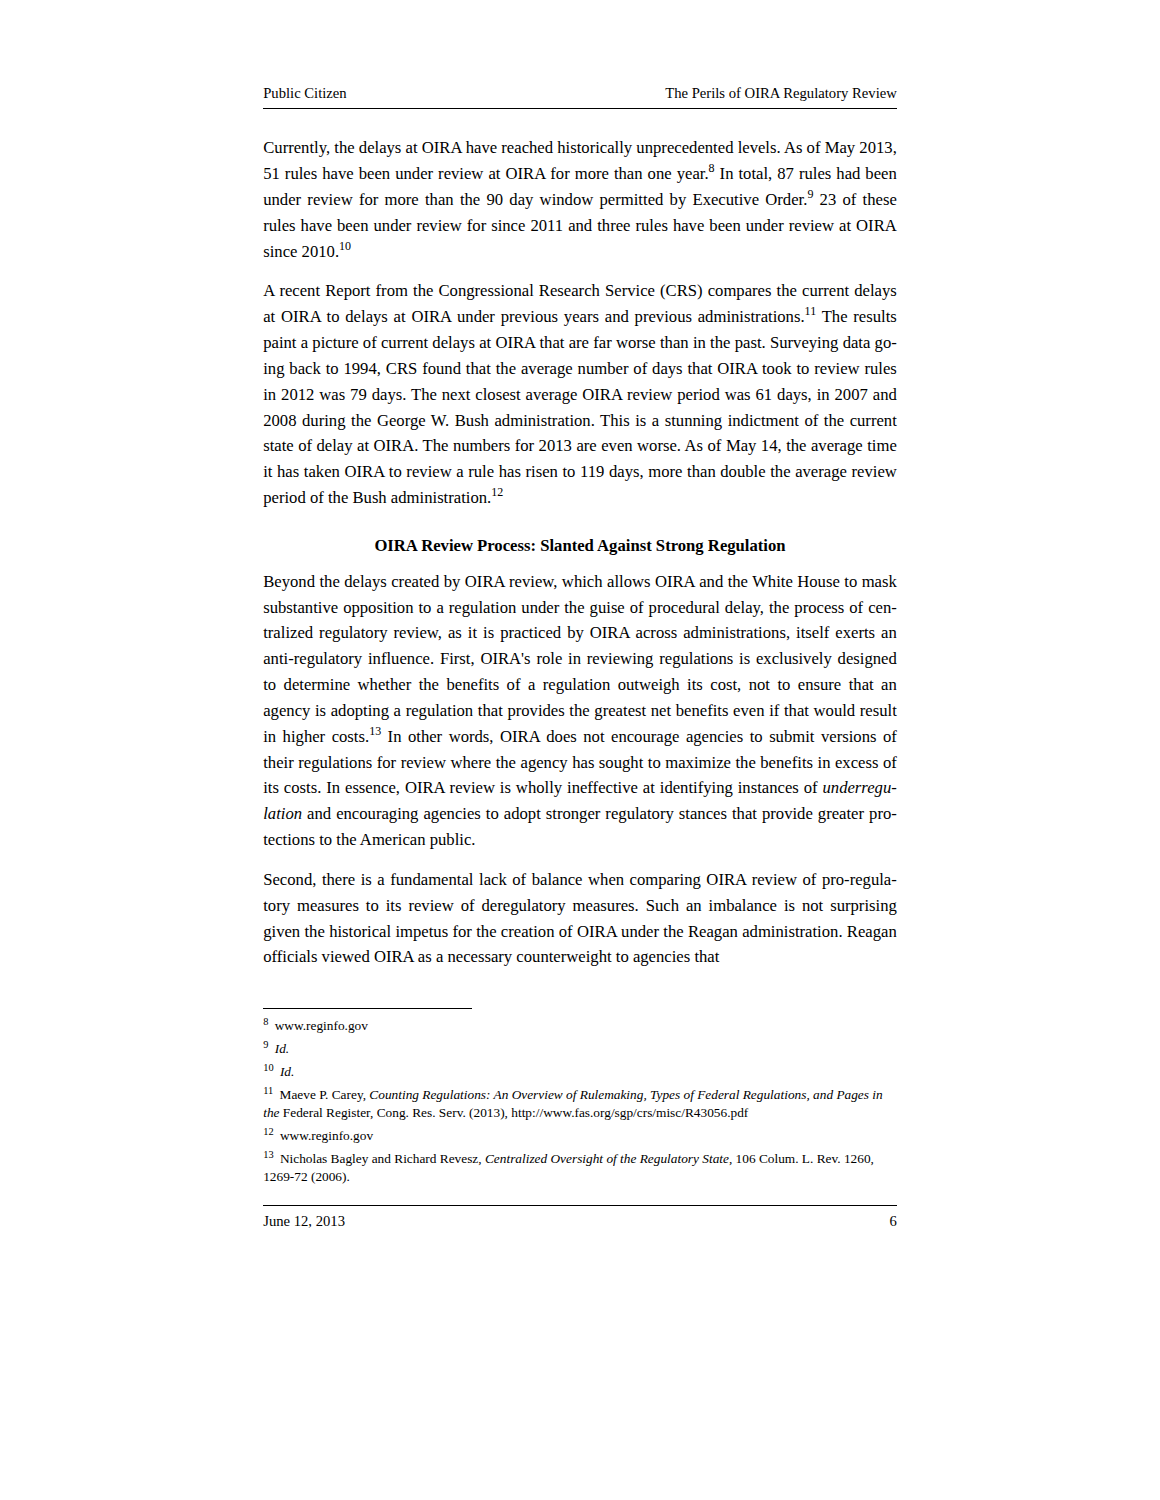Public Citizen
The Perils of OIRA Regulatory Review
Currently, the delays at OIRA have reached historically unprecedented levels. As of May 2013, 51 rules have been under review at OIRA for more than one year.8 In total, 87 rules had been under review for more than the 90 day window permitted by Executive Order.9 23 of these rules have been under review for since 2011 and three rules have been under review at OIRA since 2010.10
A recent Report from the Congressional Research Service (CRS) compares the current delays at OIRA to delays at OIRA under previous years and previous administrations.11 The results paint a picture of current delays at OIRA that are far worse than in the past. Surveying data going back to 1994, CRS found that the average number of days that OIRA took to review rules in 2012 was 79 days. The next closest average OIRA review period was 61 days, in 2007 and 2008 during the George W. Bush administration. This is a stunning indictment of the current state of delay at OIRA. The numbers for 2013 are even worse. As of May 14, the average time it has taken OIRA to review a rule has risen to 119 days, more than double the average review period of the Bush administration.12
OIRA Review Process: Slanted Against Strong Regulation
Beyond the delays created by OIRA review, which allows OIRA and the White House to mask substantive opposition to a regulation under the guise of procedural delay, the process of centralized regulatory review, as it is practiced by OIRA across administrations, itself exerts an anti-regulatory influence. First, OIRA's role in reviewing regulations is exclusively designed to determine whether the benefits of a regulation outweigh its cost, not to ensure that an agency is adopting a regulation that provides the greatest net benefits even if that would result in higher costs.13 In other words, OIRA does not encourage agencies to submit versions of their regulations for review where the agency has sought to maximize the benefits in excess of its costs. In essence, OIRA review is wholly ineffective at identifying instances of underregulation and encouraging agencies to adopt stronger regulatory stances that provide greater protections to the American public.
Second, there is a fundamental lack of balance when comparing OIRA review of pro-regulatory measures to its review of deregulatory measures. Such an imbalance is not surprising given the historical impetus for the creation of OIRA under the Reagan administration. Reagan officials viewed OIRA as a necessary counterweight to agencies that
8 www.reginfo.gov
9 Id.
10 Id.
11 Maeve P. Carey, Counting Regulations: An Overview of Rulemaking, Types of Federal Regulations, and Pages in the Federal Register, Cong. Res. Serv. (2013), http://www.fas.org/sgp/crs/misc/R43056.pdf
12 www.reginfo.gov
13 Nicholas Bagley and Richard Revesz, Centralized Oversight of the Regulatory State, 106 Colum. L. Rev. 1260, 1269-72 (2006).
June 12, 2013
6